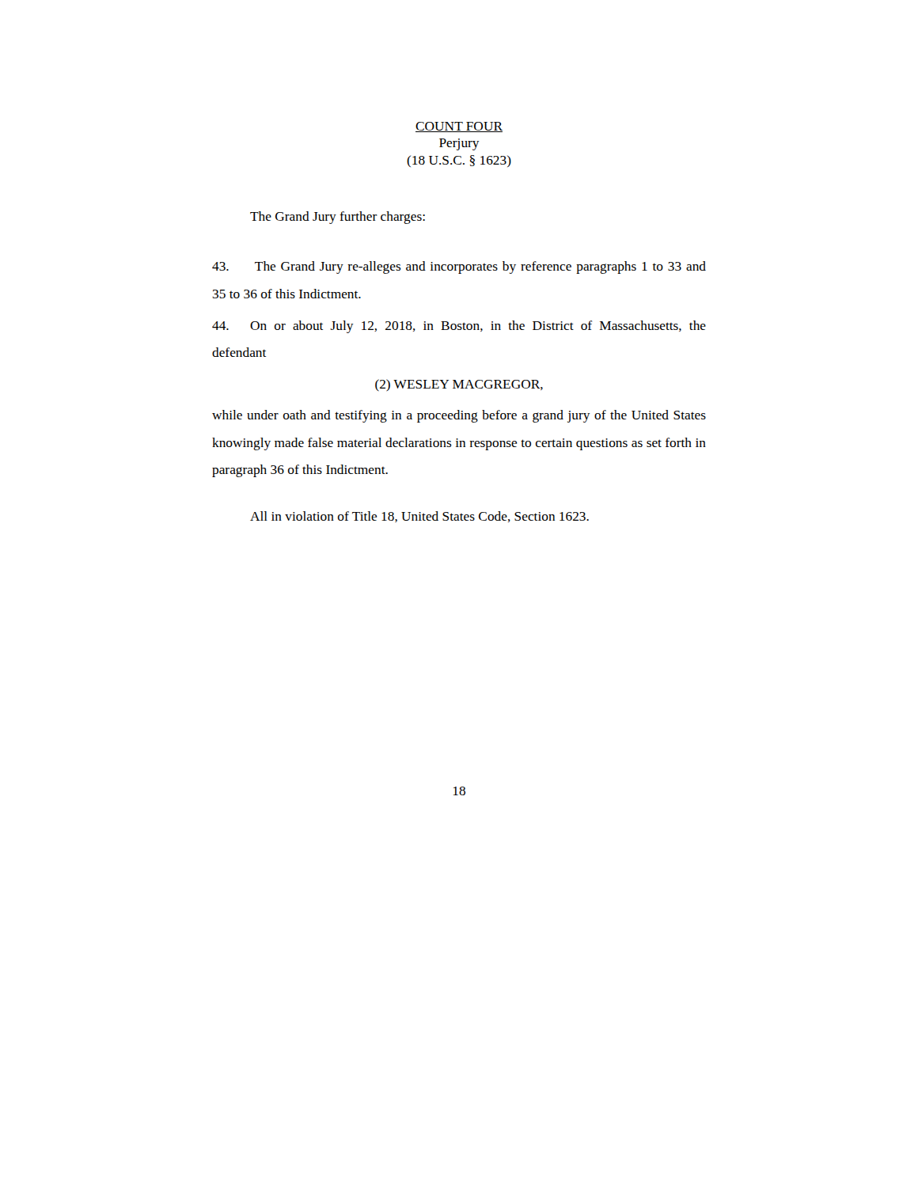COUNT FOUR
Perjury
(18 U.S.C. § 1623)
The Grand Jury further charges:
43. The Grand Jury re-alleges and incorporates by reference paragraphs 1 to 33 and 35 to 36 of this Indictment.
44. On or about July 12, 2018, in Boston, in the District of Massachusetts, the defendant
(2) WESLEY MACGREGOR,
while under oath and testifying in a proceeding before a grand jury of the United States knowingly made false material declarations in response to certain questions as set forth in paragraph 36 of this Indictment.
All in violation of Title 18, United States Code, Section 1623.
18